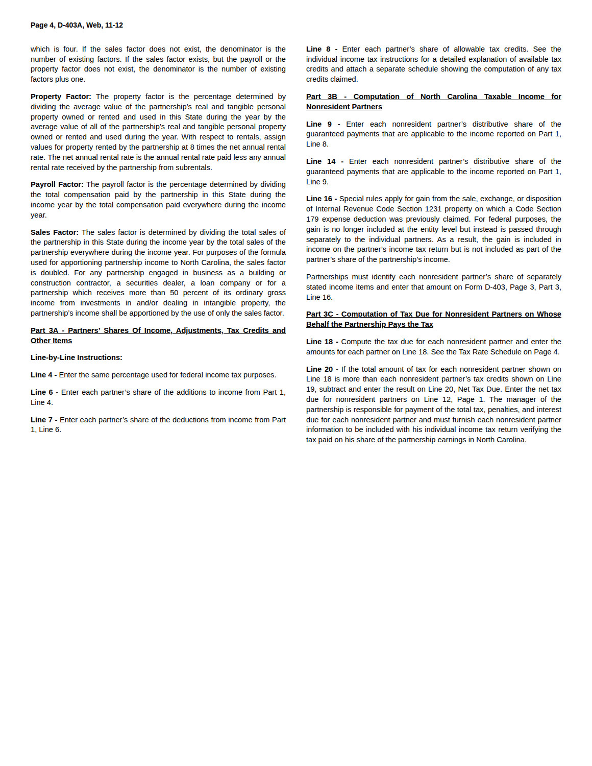Page 4, D-403A, Web, 11-12
which is four. If the sales factor does not exist, the denominator is the number of existing factors. If the sales factor exists, but the payroll or the property factor does not exist, the denominator is the number of existing factors plus one.
Property Factor: The property factor is the percentage determined by dividing the average value of the partnership’s real and tangible personal property owned or rented and used in this State during the year by the average value of all of the partnership’s real and tangible personal property owned or rented and used during the year. With respect to rentals, assign values for property rented by the partnership at 8 times the net annual rental rate. The net annual rental rate is the annual rental rate paid less any annual rental rate received by the partnership from subrentals.
Payroll Factor: The payroll factor is the percentage determined by dividing the total compensation paid by the partnership in this State during the income year by the total compensation paid everywhere during the income year.
Sales Factor: The sales factor is determined by dividing the total sales of the partnership in this State during the income year by the total sales of the partnership everywhere during the income year. For purposes of the formula used for apportioning partnership income to North Carolina, the sales factor is doubled. For any partnership engaged in business as a building or construction contractor, a securities dealer, a loan company or for a partnership which receives more than 50 percent of its ordinary gross income from investments in and/or dealing in intangible property, the partnership’s income shall be apportioned by the use of only the sales factor.
Part 3A - Partners’ Shares Of Income, Adjustments, Tax Credits and Other Items
Line-by-Line Instructions:
Line 4 - Enter the same percentage used for federal income tax purposes.
Line 6 - Enter each partner’s share of the additions to income from Part 1, Line 4.
Line 7 - Enter each partner’s share of the deductions from income from Part 1, Line 6.
Line 8 - Enter each partner’s share of allowable tax credits. See the individual income tax instructions for a detailed explanation of available tax credits and attach a separate schedule showing the computation of any tax credits claimed.
Part 3B - Computation of North Carolina Taxable Income for Nonresident Partners
Line 9 - Enter each nonresident partner’s distributive share of the guaranteed payments that are applicable to the income reported on Part 1, Line 8.
Line 14 - Enter each nonresident partner’s distributive share of the guaranteed payments that are applicable to the income reported on Part 1, Line 9.
Line 16 - Special rules apply for gain from the sale, exchange, or disposition of Internal Revenue Code Section 1231 property on which a Code Section 179 expense deduction was previously claimed. For federal purposes, the gain is no longer included at the entity level but instead is passed through separately to the individual partners. As a result, the gain is included in income on the partner’s income tax return but is not included as part of the partner’s share of the partnership’s income.
Partnerships must identify each nonresident partner’s share of separately stated income items and enter that amount on Form D-403, Page 3, Part 3, Line 16.
Part 3C - Computation of Tax Due for Nonresident Partners on Whose Behalf the Partnership Pays the Tax
Line 18 - Compute the tax due for each nonresident partner and enter the amounts for each partner on Line 18. See the Tax Rate Schedule on Page 4.
Line 20 - If the total amount of tax for each nonresident partner shown on Line 18 is more than each nonresident partner’s tax credits shown on Line 19, subtract and enter the result on Line 20, Net Tax Due. Enter the net tax due for nonresident partners on Line 12, Page 1. The manager of the partnership is responsible for payment of the total tax, penalties, and interest due for each nonresident partner and must furnish each nonresident partner information to be included with his individual income tax return verifying the tax paid on his share of the partnership earnings in North Carolina.